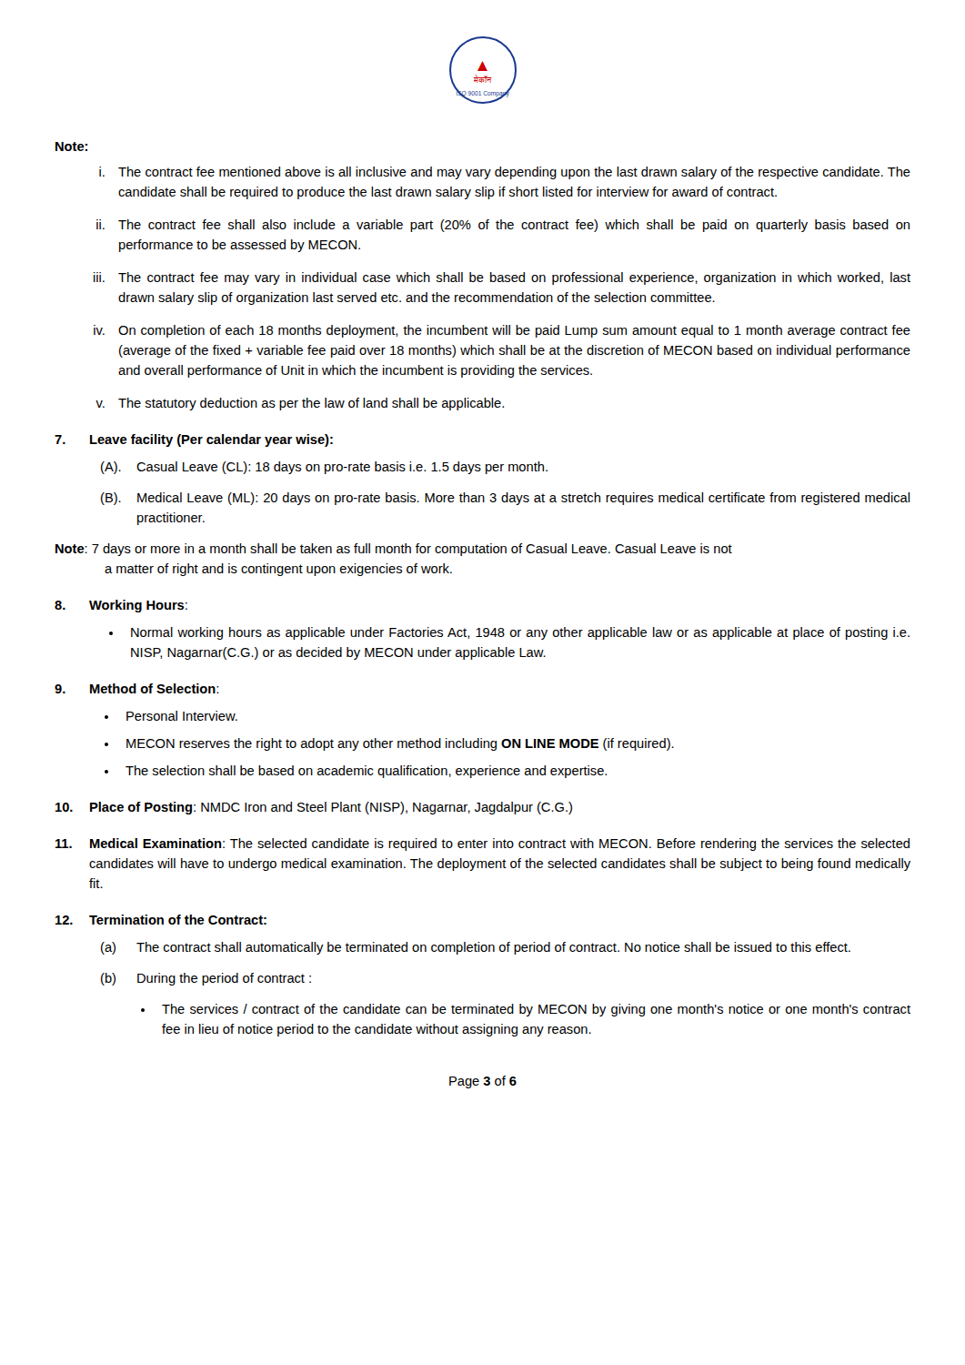▲
मेकॉन
ISO 9001 Company
Note:
The contract fee mentioned above is all inclusive and may vary depending upon the last drawn salary of the respective candidate. The candidate shall be required to produce the last drawn salary slip if short listed for interview for award of contract.
The contract fee shall also include a variable part (20% of the contract fee) which shall be paid on quarterly basis based on performance to be assessed by MECON.
The contract fee may vary in individual case which shall be based on professional experience, organization in which worked, last drawn salary slip of organization last served etc. and the recommendation of the selection committee.
On completion of each 18 months deployment, the incumbent will be paid Lump sum amount equal to 1 month average contract fee (average of the fixed + variable fee paid over 18 months) which shall be at the discretion of MECON based on individual performance and overall performance of Unit in which the incumbent is providing the services.
The statutory deduction as per the law of land shall be applicable.
7. Leave facility (Per calendar year wise):
(A). Casual Leave (CL): 18 days on pro-rate basis i.e. 1.5 days per month.
(B). Medical Leave (ML): 20 days on pro-rate basis. More than 3 days at a stretch requires medical certificate from registered medical practitioner.
Note: 7 days or more in a month shall be taken as full month for computation of Casual Leave. Casual Leave is not a matter of right and is contingent upon exigencies of work.
8. Working Hours:
Normal working hours as applicable under Factories Act, 1948 or any other applicable law or as applicable at place of posting i.e. NISP, Nagarnar(C.G.) or as decided by MECON under applicable Law.
9. Method of Selection:
Personal Interview.
MECON reserves the right to adopt any other method including ON LINE MODE (if required).
The selection shall be based on academic qualification, experience and expertise.
10. Place of Posting: NMDC Iron and Steel Plant (NISP), Nagarnar, Jagdalpur (C.G.)
11. Medical Examination: The selected candidate is required to enter into contract with MECON. Before rendering the services the selected candidates will have to undergo medical examination. The deployment of the selected candidates shall be subject to being found medically fit.
12. Termination of the Contract:
(a) The contract shall automatically be terminated on completion of period of contract. No notice shall be issued to this effect.
(b) During the period of contract :
The services / contract of the candidate can be terminated by MECON by giving one month's notice or one month's contract fee in lieu of notice period to the candidate without assigning any reason.
Page 3 of 6